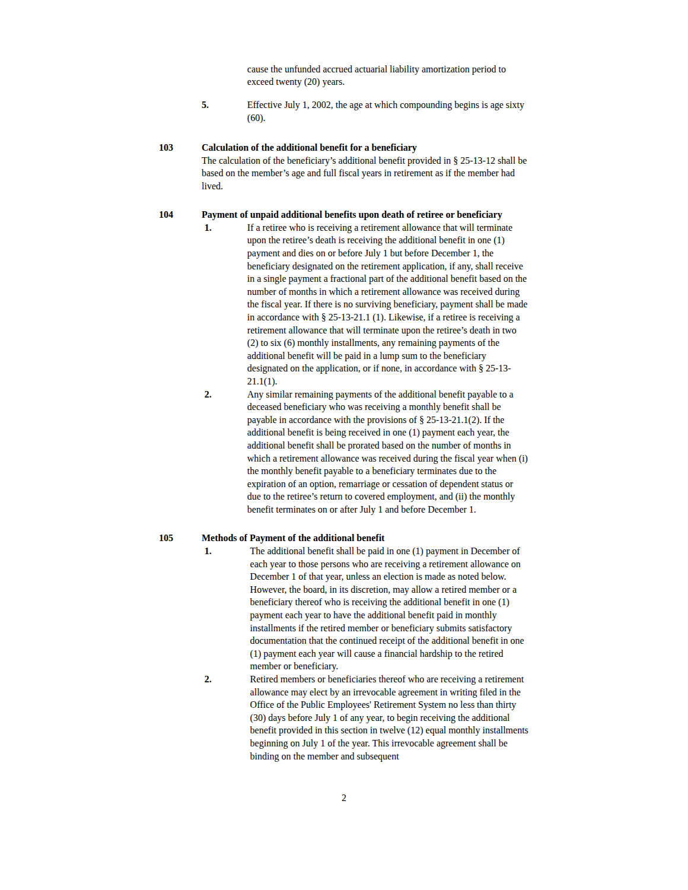cause the unfunded accrued actuarial liability amortization period to exceed twenty (20) years.
5.
Effective July 1, 2002, the age at which compounding begins is age sixty (60).
103
Calculation of the additional benefit for a beneficiary
The calculation of the beneficiary’s additional benefit provided in § 25-13-12 shall be based on the member’s age and full fiscal years in retirement as if the member had lived.
104
Payment of unpaid additional benefits upon death of retiree or beneficiary
1.
If a retiree who is receiving a retirement allowance that will terminate upon the retiree’s death is receiving the additional benefit in one (1) payment and dies on or before July 1 but before December 1, the beneficiary designated on the retirement application, if any, shall receive in a single payment a fractional part of the additional benefit based on the number of months in which a retirement allowance was received during the fiscal year. If there is no surviving beneficiary, payment shall be made in accordance with § 25-13-21.1 (1). Likewise, if a retiree is receiving a retirement allowance that will terminate upon the retiree’s death in two (2) to six (6) monthly installments, any remaining payments of the additional benefit will be paid in a lump sum to the beneficiary designated on the application, or if none, in accordance with § 25-13-21.1(1).
2.
Any similar remaining payments of the additional benefit payable to a deceased beneficiary who was receiving a monthly benefit shall be payable in accordance with the provisions of § 25-13-21.1(2). If the additional benefit is being received in one (1) payment each year, the additional benefit shall be prorated based on the number of months in which a retirement allowance was received during the fiscal year when (i) the monthly benefit payable to a beneficiary terminates due to the expiration of an option, remarriage or cessation of dependent status or due to the retiree’s return to covered employment, and (ii) the monthly benefit terminates on or after July 1 and before December 1.
105
Methods of Payment of the additional benefit
1.
The additional benefit shall be paid in one (1) payment in December of each year to those persons who are receiving a retirement allowance on December 1 of that year, unless an election is made as noted below. However, the board, in its discretion, may allow a retired member or a beneficiary thereof who is receiving the additional benefit in one (1) payment each year to have the additional benefit paid in monthly installments if the retired member or beneficiary submits satisfactory documentation that the continued receipt of the additional benefit in one (1) payment each year will cause a financial hardship to the retired member or beneficiary.
2.
Retired members or beneficiaries thereof who are receiving a retirement allowance may elect by an irrevocable agreement in writing filed in the Office of the Public Employees' Retirement System no less than thirty (30) days before July 1 of any year, to begin receiving the additional benefit provided in this section in twelve (12) equal monthly installments beginning on July 1 of the year. This irrevocable agreement shall be binding on the member and subsequent
2